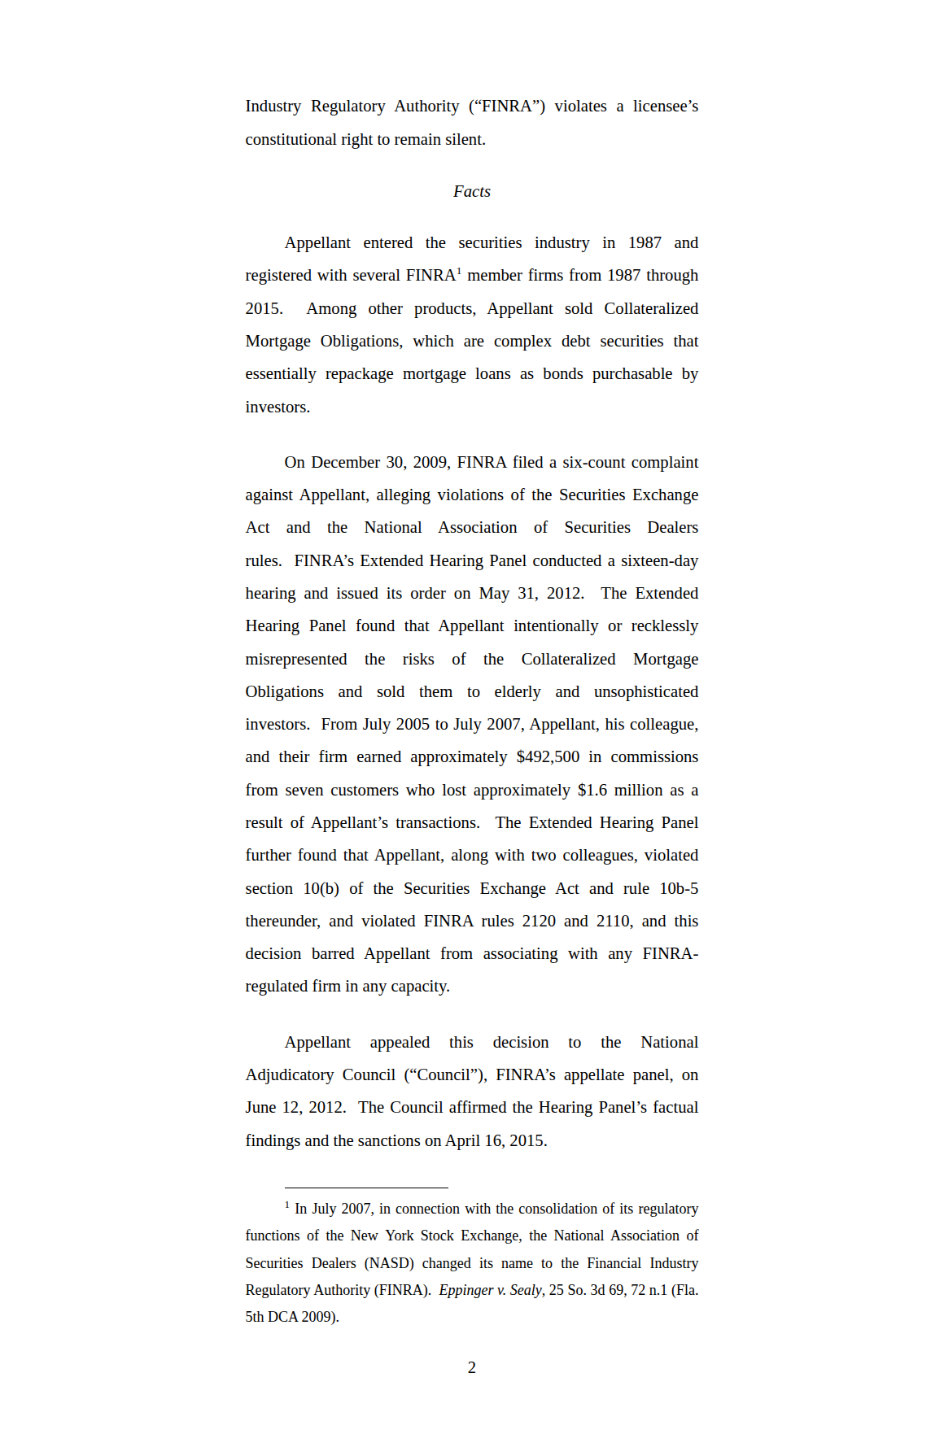Industry Regulatory Authority (“FINRA”) violates a licensee’s constitutional right to remain silent.
Facts
Appellant entered the securities industry in 1987 and registered with several FINRA1 member firms from 1987 through 2015. Among other products, Appellant sold Collateralized Mortgage Obligations, which are complex debt securities that essentially repackage mortgage loans as bonds purchasable by investors.
On December 30, 2009, FINRA filed a six-count complaint against Appellant, alleging violations of the Securities Exchange Act and the National Association of Securities Dealers rules. FINRA’s Extended Hearing Panel conducted a sixteen-day hearing and issued its order on May 31, 2012. The Extended Hearing Panel found that Appellant intentionally or recklessly misrepresented the risks of the Collateralized Mortgage Obligations and sold them to elderly and unsophisticated investors. From July 2005 to July 2007, Appellant, his colleague, and their firm earned approximately $492,500 in commissions from seven customers who lost approximately $1.6 million as a result of Appellant’s transactions. The Extended Hearing Panel further found that Appellant, along with two colleagues, violated section 10(b) of the Securities Exchange Act and rule 10b-5 thereunder, and violated FINRA rules 2120 and 2110, and this decision barred Appellant from associating with any FINRA-regulated firm in any capacity.
Appellant appealed this decision to the National Adjudicatory Council (“Council”), FINRA’s appellate panel, on June 12, 2012. The Council affirmed the Hearing Panel’s factual findings and the sanctions on April 16, 2015.
1 In July 2007, in connection with the consolidation of its regulatory functions of the New York Stock Exchange, the National Association of Securities Dealers (NASD) changed its name to the Financial Industry Regulatory Authority (FINRA). Eppinger v. Sealy, 25 So. 3d 69, 72 n.1 (Fla. 5th DCA 2009).
2